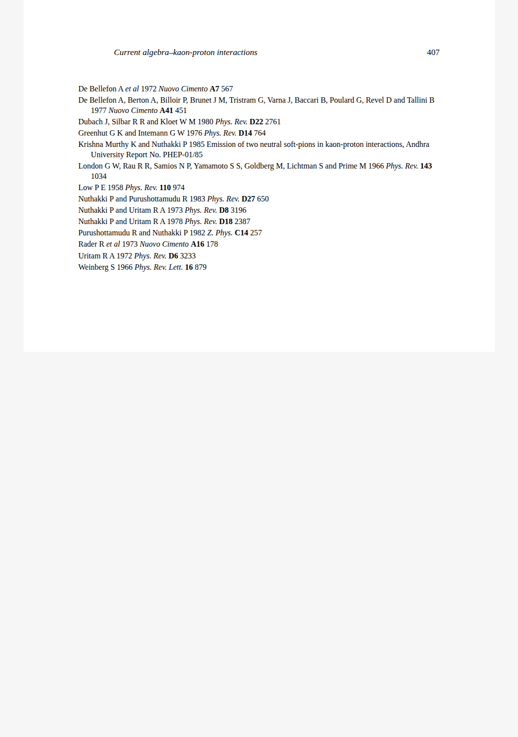Current algebra–kaon-proton interactions
407
De Bellefon A et al 1972 Nuovo Cimento A7 567
De Bellefon A, Berton A, Billoir P, Brunet J M, Tristram G, Varna J, Baccari B, Poulard G, Revel D and Tallini B 1977 Nuovo Cimento A41 451
Dubach J, Silbar R R and Kloet W M 1980 Phys. Rev. D22 2761
Greenhut G K and Intemann G W 1976 Phys. Rev. D14 764
Krishna Murthy K and Nuthakki P 1985 Emission of two neutral soft-pions in kaon-proton interactions, Andhra University Report No. PHEP-01/85
London G W, Rau R R, Samios N P, Yamamoto S S, Goldberg M, Lichtman S and Prime M 1966 Phys. Rev. 143 1034
Low P E 1958 Phys. Rev. 110 974
Nuthakki P and Purushottamudu R 1983 Phys. Rev. D27 650
Nuthakki P and Uritam R A 1973 Phys. Rev. D8 3196
Nuthakki P and Uritam R A 1978 Phys. Rev. D18 2387
Purushottamudu R and Nuthakki P 1982 Z. Phys. C14 257
Rader R et al 1973 Nuovo Cimento A16 178
Uritam R A 1972 Phys. Rev. D6 3233
Weinberg S 1966 Phys. Rev. Lett. 16 879